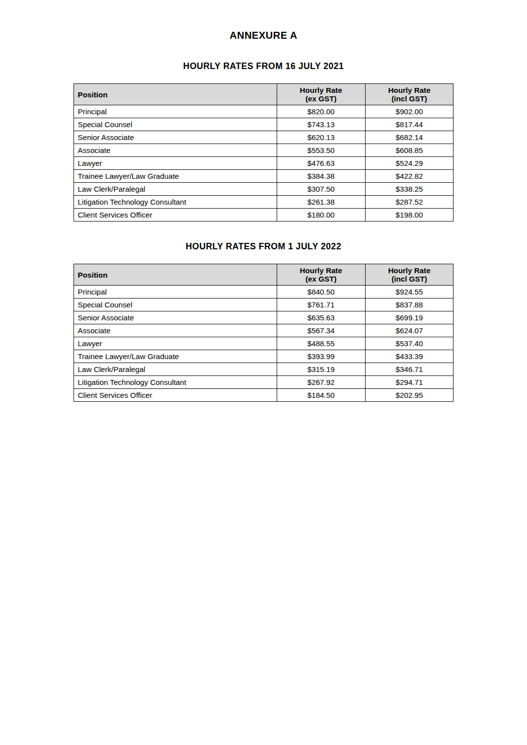ANNEXURE A
HOURLY RATES FROM 16 JULY 2021
| Position | Hourly Rate (ex GST) | Hourly Rate (incl GST) |
| --- | --- | --- |
| Principal | $820.00 | $902.00 |
| Special Counsel | $743.13 | $817.44 |
| Senior Associate | $620.13 | $682.14 |
| Associate | $553.50 | $608.85 |
| Lawyer | $476.63 | $524.29 |
| Trainee Lawyer/Law Graduate | $384.38 | $422.82 |
| Law Clerk/Paralegal | $307.50 | $338.25 |
| Litigation Technology Consultant | $261.38 | $287.52 |
| Client Services Officer | $180.00 | $198.00 |
HOURLY RATES FROM 1 JULY 2022
| Position | Hourly Rate (ex GST) | Hourly Rate (incl GST) |
| --- | --- | --- |
| Principal | $840.50 | $924.55 |
| Special Counsel | $761.71 | $837.88 |
| Senior Associate | $635.63 | $699.19 |
| Associate | $567.34 | $624.07 |
| Lawyer | $488.55 | $537.40 |
| Trainee Lawyer/Law Graduate | $393.99 | $433.39 |
| Law Clerk/Paralegal | $315.19 | $346.71 |
| Litigation Technology Consultant | $267.92 | $294.71 |
| Client Services Officer | $184.50 | $202.95 |